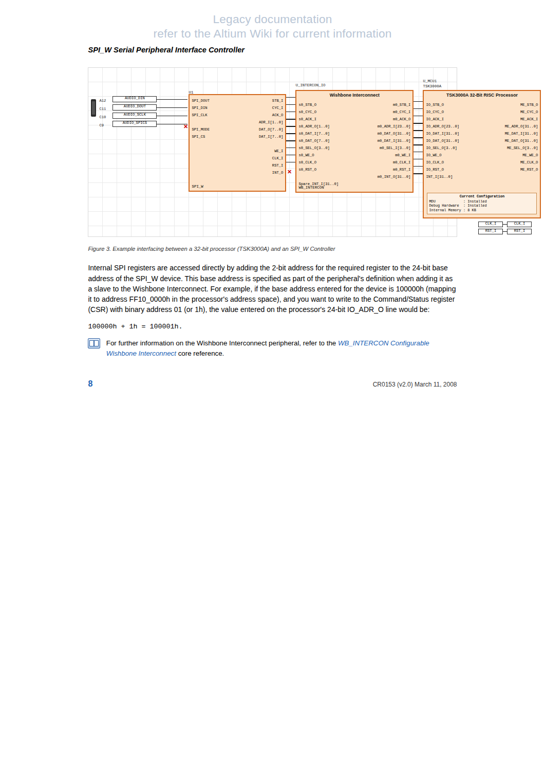Legacy documentation
refer to the Altium Wiki for current information
SPI_W Serial Peripheral Interface Controller
A12
C11
C10
C9
AUDIO_DIN
AUDIO_DOUT
AUDIO_SCLK
AUDIO_SPICS
U1
SPI_DOUT
SPI_DIN
SPI_CLK
SPI_MODE
SPI_CS
STB_I
CYC_I
ACK_O
ADR_I[1..0]
DAT_O[7..0]
DAT_I[7..0]
WE_I
CLK_I
RST_I
INT_O
SPI_W
✕
✕
U_INTERCON_IO
Wishbone Interconnect
s0_STB_O
s0_CYC_O
s0_ACK_I
s0_ADR_O[1..0]
s0_DAT_I[7..0]
s0_DAT_O[7..0]
s0_SEL_O[3..0]
s0_WE_O
s0_CLK_O
s0_RST_O
m0_STB_I
m0_CYC_I
m0_ACK_O
m0_ADR_I[23..0]
m0_DAT_O[31..0]
m0_DAT_I[31..0]
m0_SEL_I[3..0]
m0_WE_I
m0_CLK_I
m0_RST_I
m0_INT_O[31..0]
Spare_INT_I[31..0]
WB_INTERCON
U_MCU1
TSK3000A
TSK3000A 32-Bit RISC Processor
IO_STB_O
IO_CYC_O
IO_ACK_I
IO_ADR_O[23..0]
IO_DAT_I[31..0]
IO_DAT_O[31..0]
IO_SEL_O[3..0]
IO_WE_O
IO_CLK_O
IO_RST_O
INT_I[31..0]
ME_STB_O
ME_CYC_O
ME_ACK_I
ME_ADR_O[31..0]
ME_DAT_I[31..0]
ME_DAT_O[31..0]
ME_SEL_O[3..0]
ME_WE_O
ME_CLK_O
ME_RST_O
Current Configuration
MDU : Installed
Debug Hardware : Installed
Internal Memory : 8 KB
CLK_I
CLK_I
RST_I
RST_I
Figure 3. Example interfacing between a 32-bit processor (TSK3000A) and an SPI_W Controller
Internal SPI registers are accessed directly by adding the 2-bit address for the required register to the 24-bit base address of the SPI_W device. This base address is specified as part of the peripheral's definition when adding it as a slave to the Wishbone Interconnect. For example, if the base address entered for the device is 100000h (mapping it to address FF10_0000h in the processor's address space), and you want to write to the Command/Status register (CSR) with binary address 01 (or 1h), the value entered on the processor's 24-bit IO_ADR_O line would be:
100000h + 1h = 100001h.
For further information on the Wishbone Interconnect peripheral, refer to the WB_INTERCON Configurable Wishbone Interconnect core reference.
8
CR0153 (v2.0) March 11, 2008